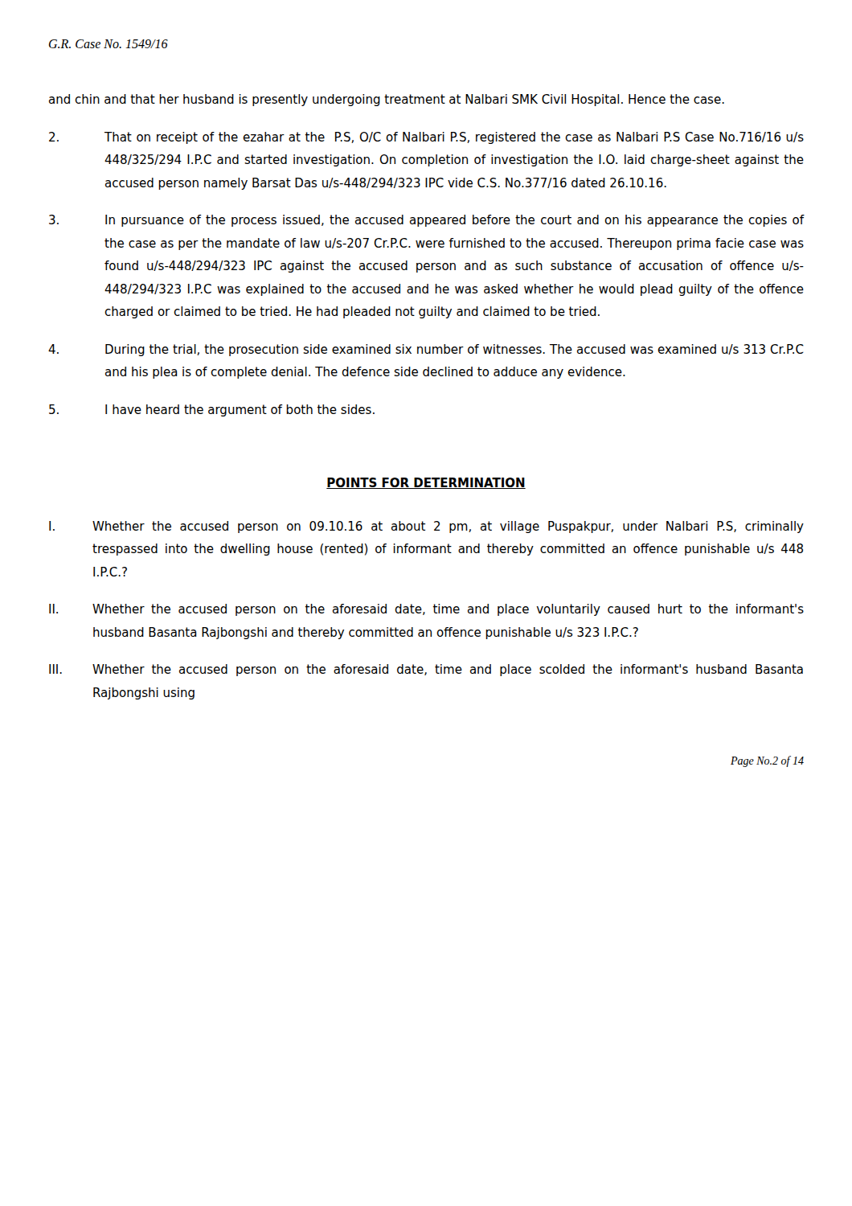G.R. Case No. 1549/16
and chin and that her husband is presently undergoing treatment at Nalbari SMK Civil Hospital. Hence the case.
2.
That on receipt of the ezahar at the P.S, O/C of Nalbari P.S, registered the case as Nalbari P.S Case No.716/16 u/s 448/325/294 I.P.C and started investigation. On completion of investigation the I.O. laid charge-sheet against the accused person namely Barsat Das u/s-448/294/323 IPC vide C.S. No.377/16 dated 26.10.16.
3.
In pursuance of the process issued, the accused appeared before the court and on his appearance the copies of the case as per the mandate of law u/s-207 Cr.P.C. were furnished to the accused. Thereupon prima facie case was found u/s-448/294/323 IPC against the accused person and as such substance of accusation of offence u/s-448/294/323 I.P.C was explained to the accused and he was asked whether he would plead guilty of the offence charged or claimed to be tried. He had pleaded not guilty and claimed to be tried.
4.
During the trial, the prosecution side examined six number of witnesses. The accused was examined u/s 313 Cr.P.C and his plea is of complete denial. The defence side declined to adduce any evidence.
5.
I have heard the argument of both the sides.
POINTS FOR DETERMINATION
I.
Whether the accused person on 09.10.16 at about 2 pm, at village Puspakpur, under Nalbari P.S, criminally trespassed into the dwelling house (rented) of informant and thereby committed an offence punishable u/s 448 I.P.C.?
II.
Whether the accused person on the aforesaid date, time and place voluntarily caused hurt to the informant's husband Basanta Rajbongshi and thereby committed an offence punishable u/s 323 I.P.C.?
III.
Whether the accused person on the aforesaid date, time and place scolded the informant's husband Basanta Rajbongshi using
Page No.2 of 14